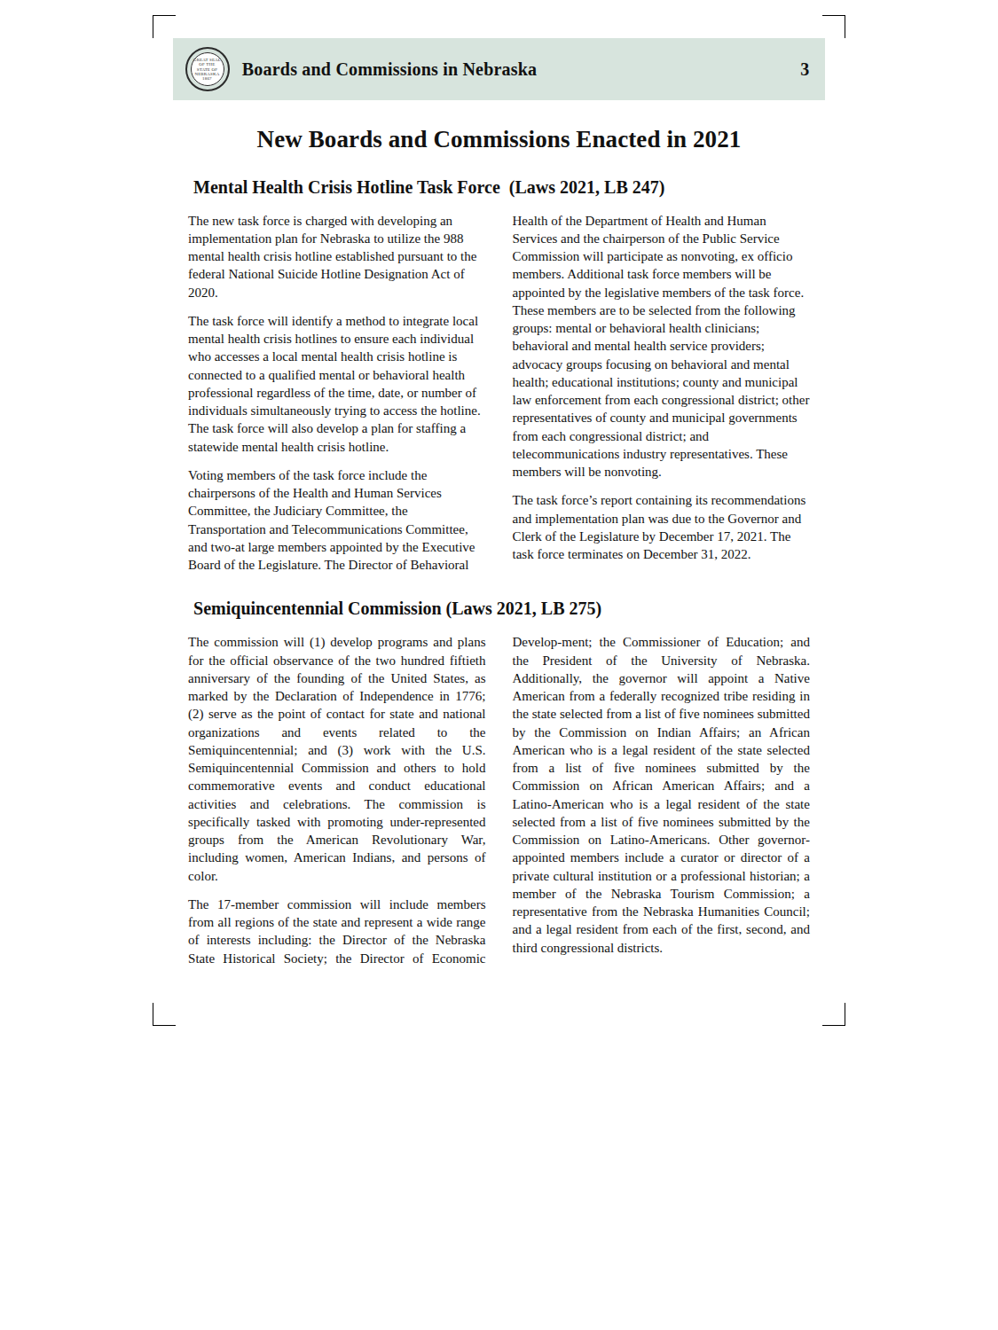GREAT SEAL
OF THE
STATE OF
NEBRASKA
1867
Boards and Commissions in Nebraska
3
New Boards and Commissions Enacted in 2021
Mental Health Crisis Hotline Task Force (Laws 2021, LB 247)
The new task force is charged with developing an implementation plan for Nebraska to utilize the 988 mental health crisis hotline established pursuant to the federal National Suicide Hotline Designation Act of 2020.
The task force will identify a method to integrate local mental health crisis hotlines to ensure each individual who accesses a local mental health crisis hotline is connected to a qualified mental or behavioral health professional regardless of the time, date, or number of individuals simultaneously trying to access the hotline. The task force will also develop a plan for staffing a statewide mental health crisis hotline.
Voting members of the task force include the chairpersons of the Health and Human Services Committee, the Judiciary Committee, the Transportation and Telecommunications Committee, and two-at large members appointed by the Executive Board of the Legislature. The Director of Behavioral Health of the Department of Health and Human Services and the chairperson of the Public Service Commission will participate as nonvoting, ex officio members. Additional task force members will be appointed by the legislative members of the task force. These members are to be selected from the following groups: mental or behavioral health clinicians; behavioral and mental health service providers; advocacy groups focusing on behavioral and mental health; educational institutions; county and municipal law enforcement from each congressional district; other representatives of county and municipal governments from each congressional district; and telecommunications industry representatives. These members will be nonvoting.
The task force’s report containing its recommendations and implementation plan was due to the Governor and Clerk of the Legislature by December 17, 2021. The task force terminates on December 31, 2022.
Semiquincentennial Commission (Laws 2021, LB 275)
The commission will (1) develop programs and plans for the official observance of the two hundred fiftieth anniversary of the founding of the United States, as marked by the Declaration of Independence in 1776; (2) serve as the point of contact for state and national organizations and events related to the Semiquincentennial; and (3) work with the U.S. Semiquincentennial Commission and others to hold commemorative events and conduct educational activities and celebrations. The commission is specifically tasked with promoting under-represented groups from the American Revolutionary War, including women, American Indians, and persons of color.
The 17-member commission will include members from all regions of the state and represent a wide range of interests including: the Director of the Nebraska State Historical Society; the Director of Economic Develop-ment; the Commissioner of Education; and the President of the University of Nebraska. Additionally, the governor will appoint a Native American from a federally recognized tribe residing in the state selected from a list of five nominees submitted by the Commission on Indian Affairs; an African American who is a legal resident of the state selected from a list of five nominees submitted by the Commission on African American Affairs; and a Latino-American who is a legal resident of the state selected from a list of five nominees submitted by the Commission on Latino-Americans. Other governor-appointed members include a curator or director of a private cultural institution or a professional historian; a member of the Nebraska Tourism Commission; a representative from the Nebraska Humanities Council; and a legal resident from each of the first, second, and third congressional districts.